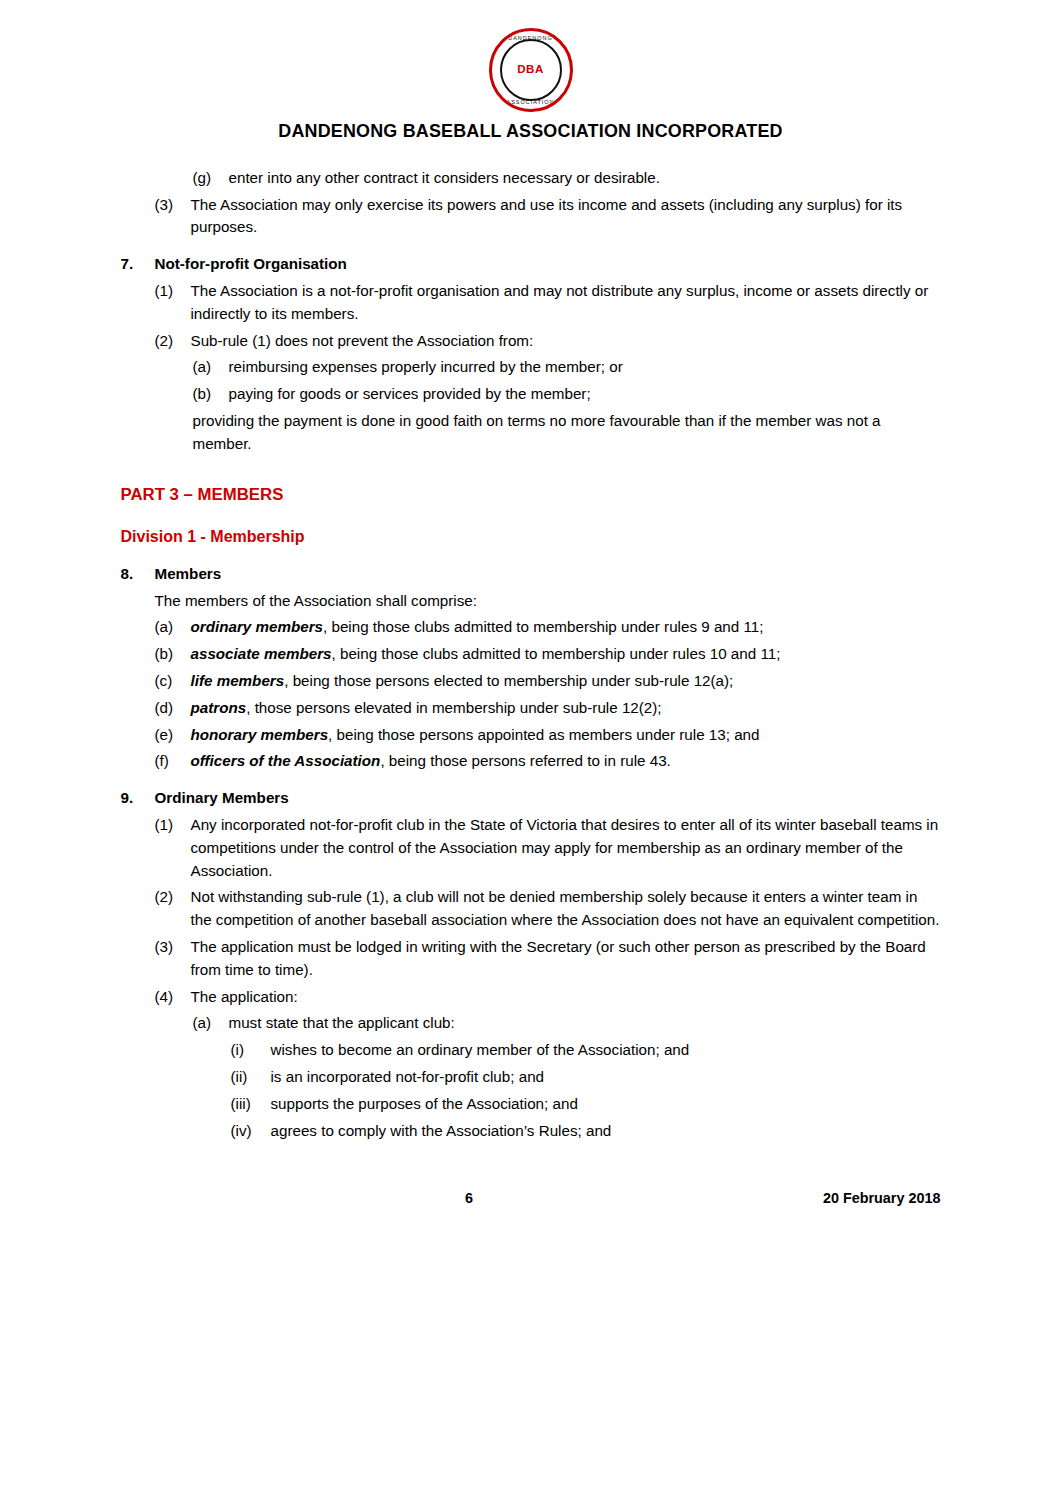Dandenong DBA Association
DANDENONG BASEBALL ASSOCIATION INCORPORATED
(g) enter into any other contract it considers necessary or desirable.
(3) The Association may only exercise its powers and use its income and assets (including any surplus) for its purposes.
7. Not-for-profit Organisation
(1) The Association is a not-for-profit organisation and may not distribute any surplus, income or assets directly or indirectly to its members.
(2) Sub-rule (1) does not prevent the Association from:
(a) reimbursing expenses properly incurred by the member; or
(b) paying for goods or services provided by the member;
providing the payment is done in good faith on terms no more favourable than if the member was not a member.
PART 3 – MEMBERS
Division 1 - Membership
8. Members
The members of the Association shall comprise:
(a) ordinary members, being those clubs admitted to membership under rules 9 and 11;
(b) associate members, being those clubs admitted to membership under rules 10 and 11;
(c) life members, being those persons elected to membership under sub-rule 12(a);
(d) patrons, those persons elevated in membership under sub-rule 12(2);
(e) honorary members, being those persons appointed as members under rule 13; and
(f) officers of the Association, being those persons referred to in rule 43.
9. Ordinary Members
(1) Any incorporated not-for-profit club in the State of Victoria that desires to enter all of its winter baseball teams in competitions under the control of the Association may apply for membership as an ordinary member of the Association.
(2) Not withstanding sub-rule (1), a club will not be denied membership solely because it enters a winter team in the competition of another baseball association where the Association does not have an equivalent competition.
(3) The application must be lodged in writing with the Secretary (or such other person as prescribed by the Board from time to time).
(4) The application:
(a) must state that the applicant club:
(i) wishes to become an ordinary member of the Association; and
(ii) is an incorporated not-for-profit club; and
(iii) supports the purposes of the Association; and
(iv) agrees to comply with the Association’s Rules; and
6 20 February 2018